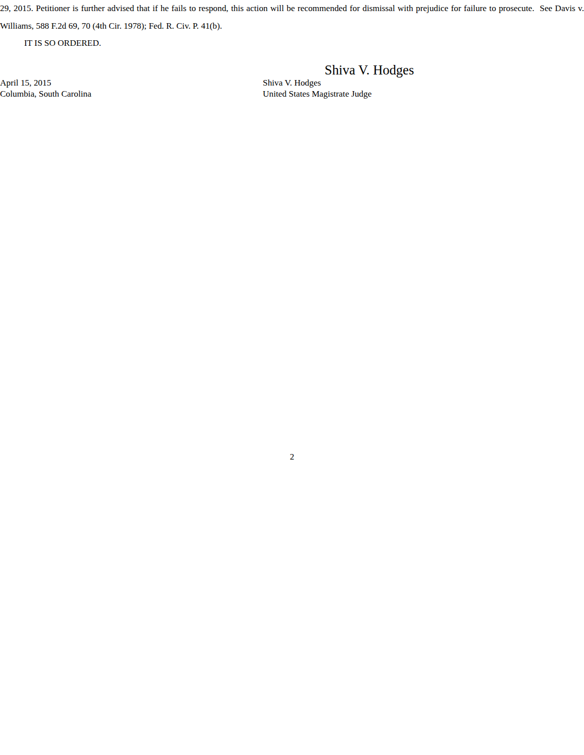29, 2015. Petitioner is further advised that if he fails to respond, this action will be recommended for dismissal with prejudice for failure to prosecute. See Davis v. Williams, 588 F.2d 69, 70 (4th Cir. 1978); Fed. R. Civ. P. 41(b).
IT IS SO ORDERED.
Shiva V. Hodges
| April 15, 2015 Columbia, South Carolina | Shiva V. Hodges United States Magistrate Judge |
2